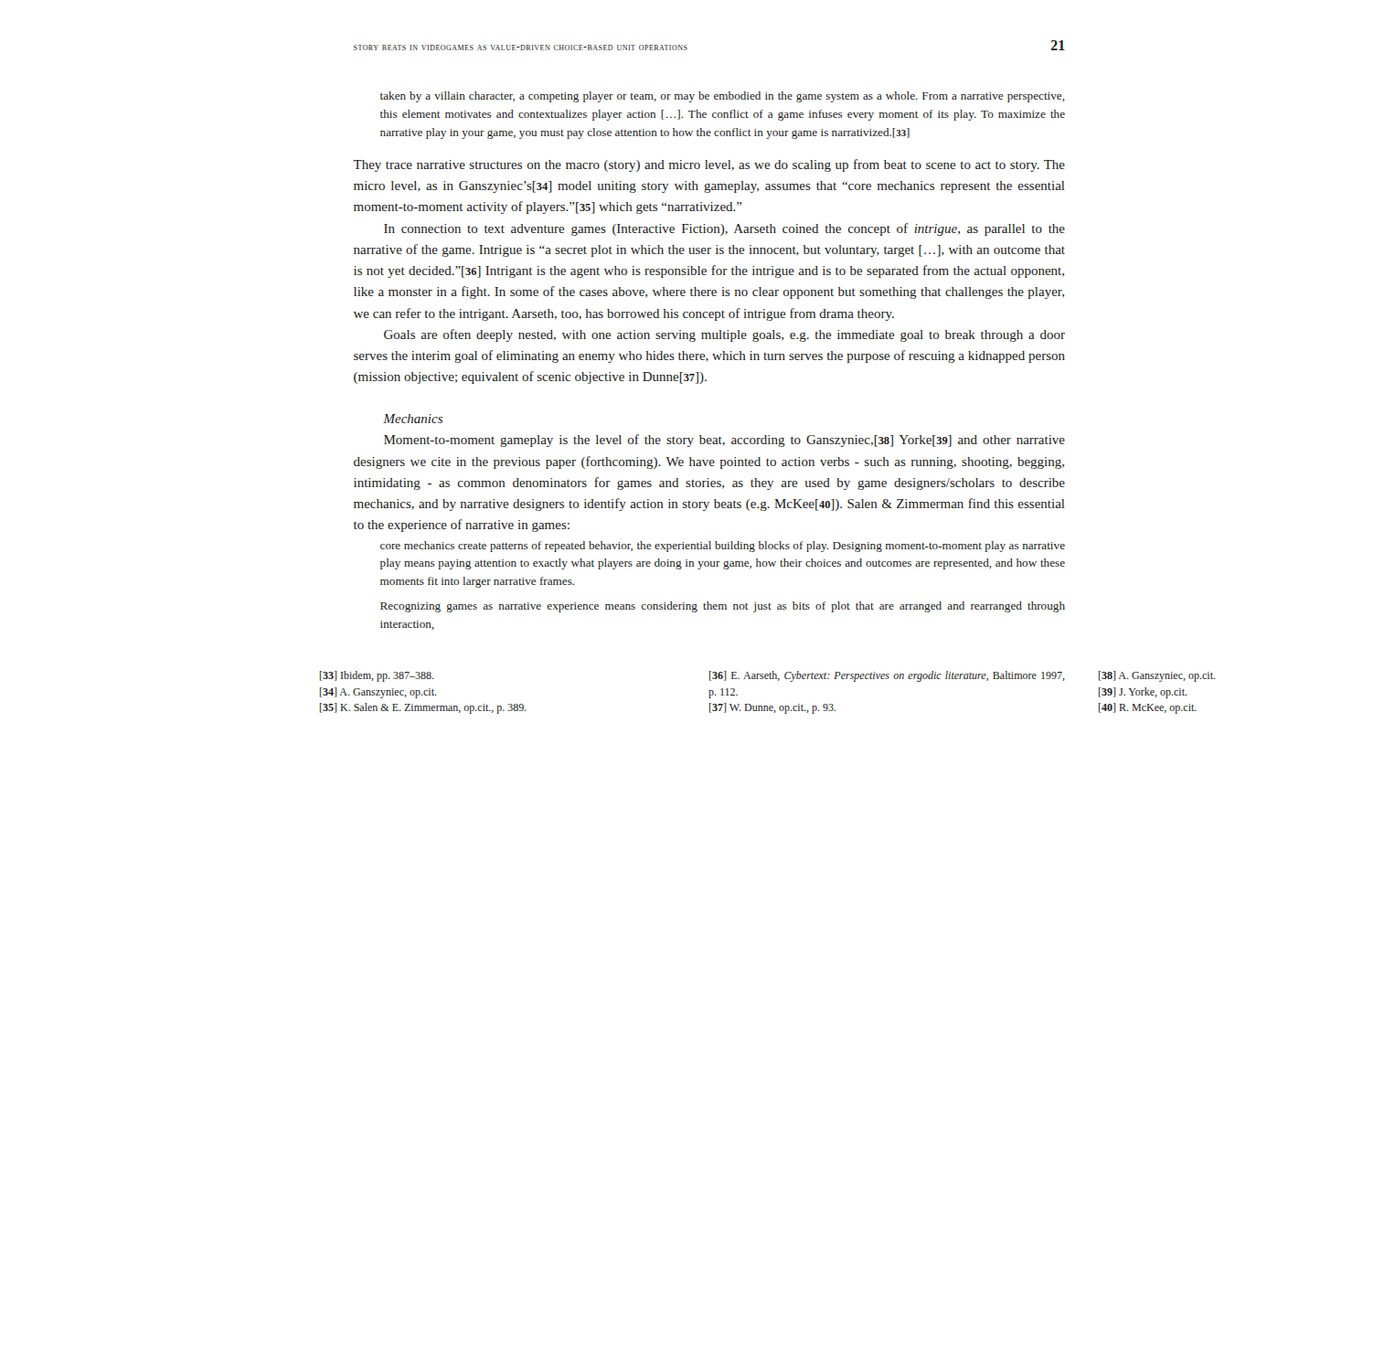story beats in videogames as value-driven choice-based unit operations 21
taken by a villain character, a competing player or team, or may be embodied in the game system as a whole. From a narrative perspective, this element motivates and contextualizes player action […]. The conflict of a game infuses every moment of its play. To maximize the narrative play in your game, you must pay close attention to how the conflict in your game is narrativized.[33]
They trace narrative structures on the macro (story) and micro level, as we do scaling up from beat to scene to act to story. The micro level, as in Ganszyniec’s[34] model uniting story with gameplay, assumes that “core mechanics represent the essential moment-to-moment activity of players.”[35] which gets “narrativized.”
In connection to text adventure games (Interactive Fiction), Aarseth coined the concept of intrigue, as parallel to the narrative of the game. Intrigue is “a secret plot in which the user is the innocent, but voluntary, target […], with an outcome that is not yet decided.”[36] Intrigant is the agent who is responsible for the intrigue and is to be separated from the actual opponent, like a monster in a fight. In some of the cases above, where there is no clear opponent but something that challenges the player, we can refer to the intrigant. Aarseth, too, has borrowed his concept of intrigue from drama theory.
Goals are often deeply nested, with one action serving multiple goals, e.g. the immediate goal to break through a door serves the interim goal of eliminating an enemy who hides there, which in turn serves the purpose of rescuing a kidnapped person (mission objective; equivalent of scenic objective in Dunne[37]).
Mechanics
Moment-to-moment gameplay is the level of the story beat, according to Ganszyniec,[38] Yorke[39] and other narrative designers we cite in the previous paper (forthcoming). We have pointed to action verbs - such as running, shooting, begging, intimidating - as common denominators for games and stories, as they are used by game designers/scholars to describe mechanics, and by narrative designers to identify action in story beats (e.g. McKee[40]). Salen & Zimmerman find this essential to the experience of narrative in games:
core mechanics create patterns of repeated behavior, the experiential building blocks of play. Designing moment-to-moment play as narrative play means paying attention to exactly what players are doing in your game, how their choices and outcomes are represented, and how these moments fit into larger narrative frames.
Recognizing games as narrative experience means considering them not just as bits of plot that are arranged and rearranged through interaction,
[33] Ibidem, pp. 387–388.
[34] A. Ganszyniec, op.cit.
[35] K. Salen & E. Zimmerman, op.cit., p. 389.
[36] E. Aarseth, Cybertext: Perspectives on ergodic literature, Baltimore 1997, p. 112.
[37] W. Dunne, op.cit., p. 93.
[38] A. Ganszyniec, op.cit.
[39] J. Yorke, op.cit.
[40] R. McKee, op.cit.